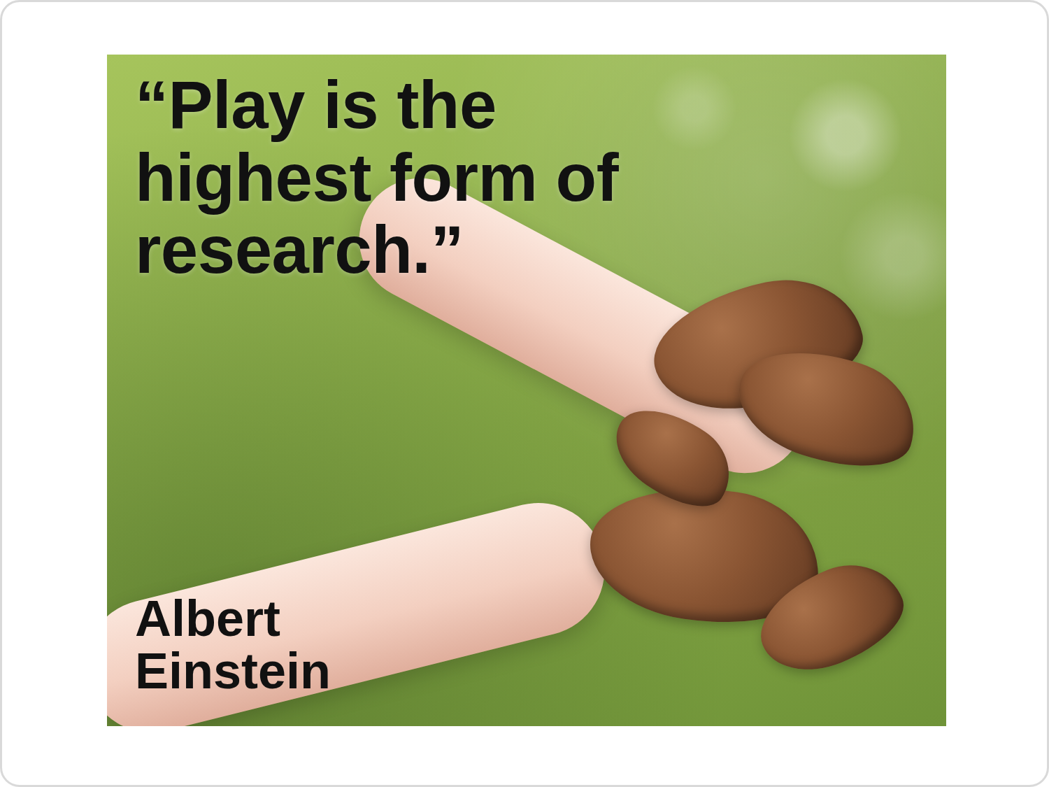“Play is the highest form of research.”
Albert Einstein